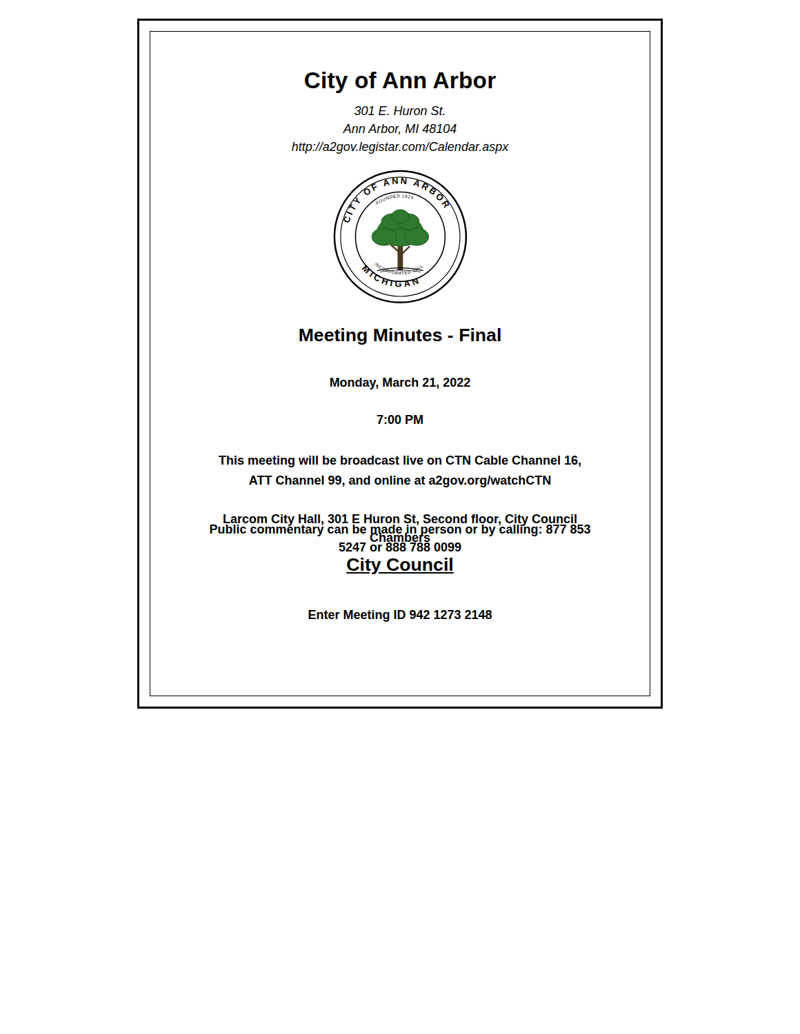City of Ann Arbor
301 E. Huron St.
Ann Arbor, MI 48104
http://a2gov.legistar.com/Calendar.aspx
CITY OF ANN ARBOR MICHIGAN FOUNDED 1824 INCORPORATED 1851
Meeting Minutes - Final
Monday, March 21, 2022
7:00 PM
This meeting will be broadcast live on CTN Cable Channel 16,
ATT Channel 99, and online at a2gov.org/watchCTN
Larcom City Hall, 301 E Huron St, Second floor, City Council Chambers
Public commentary can be made in person or by calling: 877 853
5247 or 888 788 0099
City Council
Enter Meeting ID 942 1273 2148